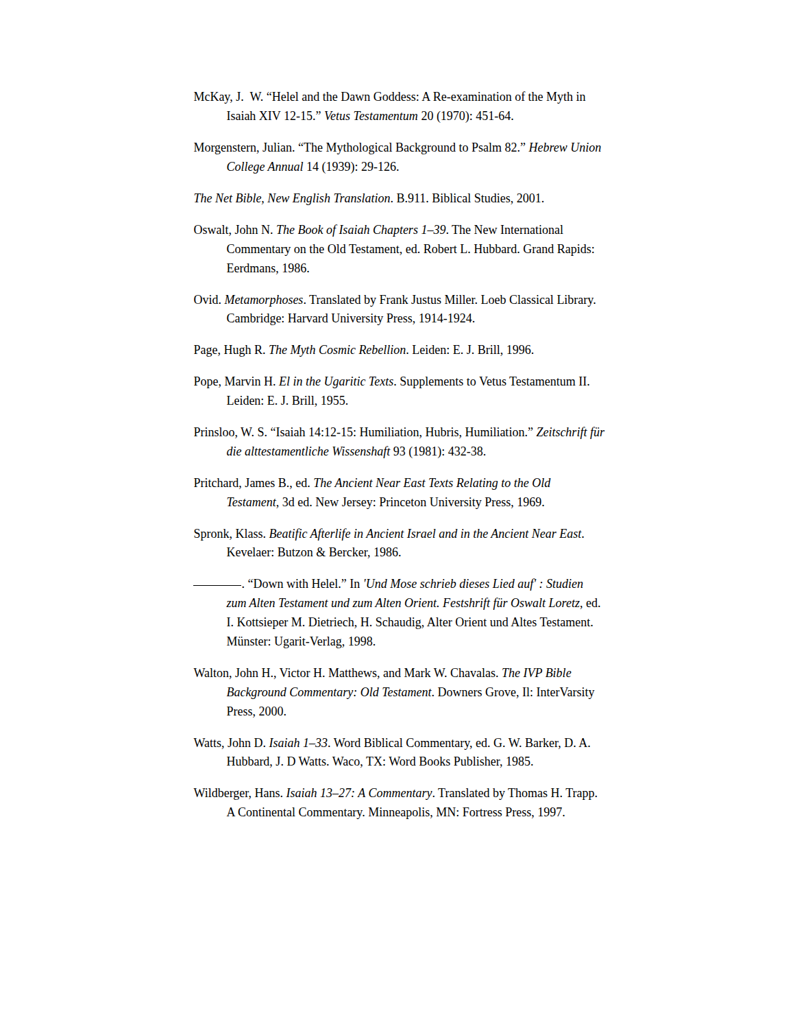McKay, J. W. “Helel and the Dawn Goddess: A Re-examination of the Myth in Isaiah XIV 12-15.” Vetus Testamentum 20 (1970): 451-64.
Morgenstern, Julian. “The Mythological Background to Psalm 82.” Hebrew Union College Annual 14 (1939): 29-126.
The Net Bible, New English Translation. B.911. Biblical Studies, 2001.
Oswalt, John N. The Book of Isaiah Chapters 1–39. The New International Commentary on the Old Testament, ed. Robert L. Hubbard. Grand Rapids: Eerdmans, 1986.
Ovid. Metamorphoses. Translated by Frank Justus Miller. Loeb Classical Library. Cambridge: Harvard University Press, 1914-1924.
Page, Hugh R. The Myth Cosmic Rebellion. Leiden: E. J. Brill, 1996.
Pope, Marvin H. El in the Ugaritic Texts. Supplements to Vetus Testamentum II. Leiden: E. J. Brill, 1955.
Prinsloo, W. S. “Isaiah 14:12-15: Humiliation, Hubris, Humiliation.” Zeitschrift für die alttestamentliche Wissenshaft 93 (1981): 432-38.
Pritchard, James B., ed. The Ancient Near East Texts Relating to the Old Testament, 3d ed. New Jersey: Princeton University Press, 1969.
Spronk, Klass. Beatific Afterlife in Ancient Israel and in the Ancient Near East. Kevelaer: Butzon & Bercker, 1986.
. “Down with Helel.” In 'Und Mose schrieb dieses Lied auf' : Studien zum Alten Testament und zum Alten Orient. Festshrift für Oswalt Loretz, ed. I. Kottsieper M. Dietriech, H. Schaudig, Alter Orient und Altes Testament. Münster: Ugarit-Verlag, 1998.
Walton, John H., Victor H. Matthews, and Mark W. Chavalas. The IVP Bible Background Commentary: Old Testament. Downers Grove, Il: InterVarsity Press, 2000.
Watts, John D. Isaiah 1–33. Word Biblical Commentary, ed. G. W. Barker, D. A. Hubbard, J. D Watts. Waco, TX: Word Books Publisher, 1985.
Wildberger, Hans. Isaiah 13–27: A Commentary. Translated by Thomas H. Trapp. A Continental Commentary. Minneapolis, MN: Fortress Press, 1997.